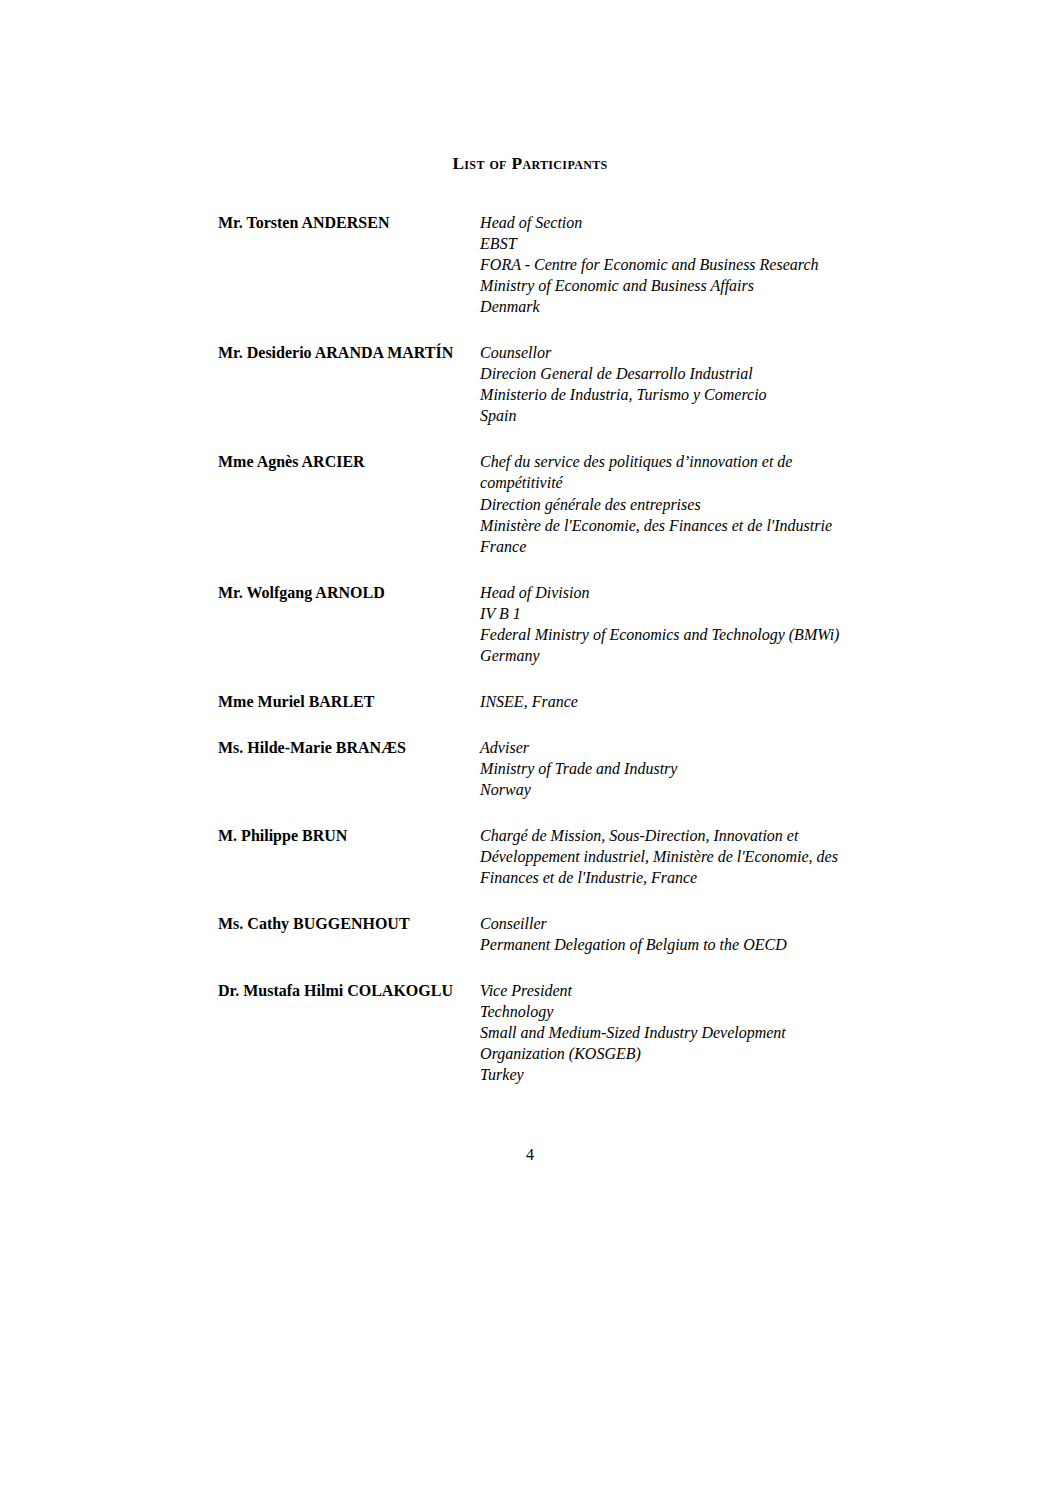List of Participants
| Mr. Torsten ANDERSEN | Head of Section EBST FORA - Centre for Economic and Business Research Ministry of Economic and Business Affairs Denmark |
| Mr. Desiderio ARANDA MARTÍN | Counsellor Direcion General de Desarrollo Industrial Ministerio de Industria, Turismo y Comercio Spain |
| Mme Agnès ARCIER | Chef du service des politiques d’innovation et de compétitivité Direction générale des entreprises Ministère de l'Economie, des Finances et de l'Industrie France |
| Mr. Wolfgang ARNOLD | Head of Division IV B 1 Federal Ministry of Economics and Technology (BMWi) Germany |
| Mme Muriel BARLET | INSEE, France |
| Ms. Hilde-Marie BRANÆS | Adviser Ministry of Trade and Industry Norway |
| M. Philippe BRUN | Chargé de Mission, Sous-Direction, Innovation et Développement industriel, Ministère de l'Economie, des Finances et de l'Industrie, France |
| Ms. Cathy BUGGENHOUT | Conseiller Permanent Delegation of Belgium to the OECD |
| Dr. Mustafa Hilmi COLAKOGLU | Vice President Technology Small and Medium-Sized Industry Development Organization (KOSGEB) Turkey |
4